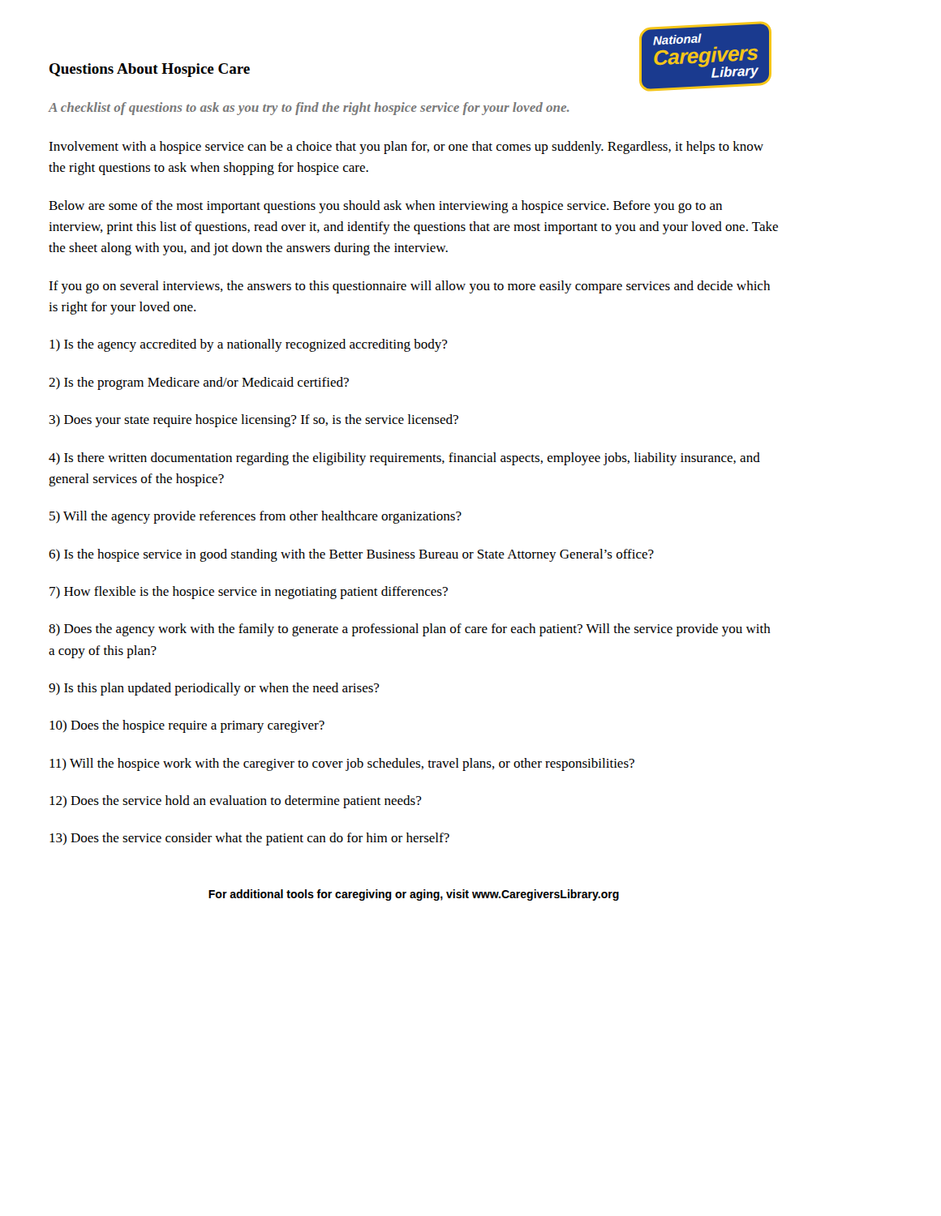National
Caregivers
Library
Questions About Hospice Care
A checklist of questions to ask as you try to find the right hospice service for your loved one.
Involvement with a hospice service can be a choice that you plan for, or one that comes up suddenly. Regardless, it helps to know the right questions to ask when shopping for hospice care.
Below are some of the most important questions you should ask when interviewing a hospice service. Before you go to an interview, print this list of questions, read over it, and identify the questions that are most important to you and your loved one. Take the sheet along with you, and jot down the answers during the interview.
If you go on several interviews, the answers to this questionnaire will allow you to more easily compare services and decide which is right for your loved one.
1) Is the agency accredited by a nationally recognized accrediting body?
2) Is the program Medicare and/or Medicaid certified?
3) Does your state require hospice licensing? If so, is the service licensed?
4) Is there written documentation regarding the eligibility requirements, financial aspects, employee jobs, liability insurance, and general services of the hospice?
5) Will the agency provide references from other healthcare organizations?
6) Is the hospice service in good standing with the Better Business Bureau or State Attorney General’s office?
7) How flexible is the hospice service in negotiating patient differences?
8) Does the agency work with the family to generate a professional plan of care for each patient? Will the service provide you with a copy of this plan?
9) Is this plan updated periodically or when the need arises?
10) Does the hospice require a primary caregiver?
11) Will the hospice work with the caregiver to cover job schedules, travel plans, or other responsibilities?
12) Does the service hold an evaluation to determine patient needs?
13) Does the service consider what the patient can do for him or herself?
For additional tools for caregiving or aging, visit www.CaregiversLibrary.org